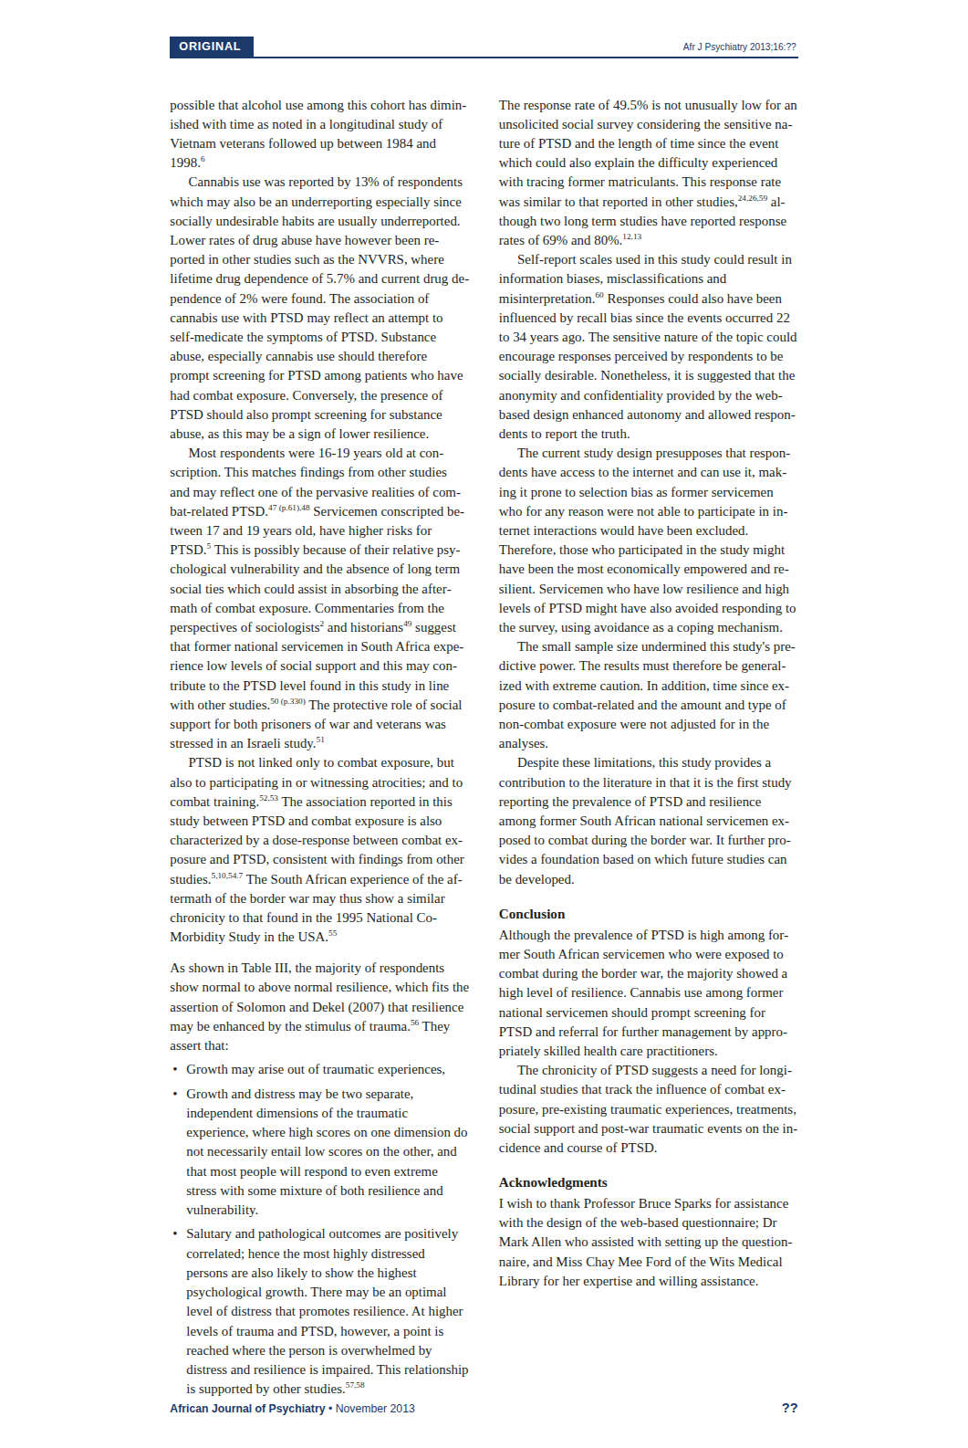ORIGINAL
Afr J Psychiatry 2013;16:??
possible that alcohol use among this cohort has diminished with time as noted in a longitudinal study of Vietnam veterans followed up between 1984 and 1998.6
Cannabis use was reported by 13% of respondents which may also be an underreporting especially since socially undesirable habits are usually underreported. Lower rates of drug abuse have however been reported in other studies such as the NVVRS, where lifetime drug dependence of 5.7% and current drug dependence of 2% were found. The association of cannabis use with PTSD may reflect an attempt to self-medicate the symptoms of PTSD. Substance abuse, especially cannabis use should therefore prompt screening for PTSD among patients who have had combat exposure. Conversely, the presence of PTSD should also prompt screening for substance abuse, as this may be a sign of lower resilience.
Most respondents were 16-19 years old at conscription. This matches findings from other studies and may reflect one of the pervasive realities of combat-related PTSD.47 (p.61),48 Servicemen conscripted between 17 and 19 years old, have higher risks for PTSD.5 This is possibly because of their relative psychological vulnerability and the absence of long term social ties which could assist in absorbing the aftermath of combat exposure. Commentaries from the perspectives of sociologists2 and historians49 suggest that former national servicemen in South Africa experience low levels of social support and this may contribute to the PTSD level found in this study in line with other studies.50 (p.330) The protective role of social support for both prisoners of war and veterans was stressed in an Israeli study.51
PTSD is not linked only to combat exposure, but also to participating in or witnessing atrocities; and to combat training.52,53 The association reported in this study between PTSD and combat exposure is also characterized by a dose-response between combat exposure and PTSD, consistent with findings from other studies.5,10,54.7 The South African experience of the aftermath of the border war may thus show a similar chronicity to that found in the 1995 National Co-Morbidity Study in the USA.55
As shown in Table III, the majority of respondents show normal to above normal resilience, which fits the assertion of Solomon and Dekel (2007) that resilience may be enhanced by the stimulus of trauma.56 They assert that:
Growth may arise out of traumatic experiences,
Growth and distress may be two separate, independent dimensions of the traumatic experience, where high scores on one dimension do not necessarily entail low scores on the other, and that most people will respond to even extreme stress with some mixture of both resilience and vulnerability.
Salutary and pathological outcomes are positively correlated; hence the most highly distressed persons are also likely to show the highest psychological growth. There may be an optimal level of distress that promotes resilience. At higher levels of trauma and PTSD, however, a point is reached where the person is overwhelmed by distress and resilience is impaired. This relationship is supported by other studies.57,58
The response rate of 49.5% is not unusually low for an unsolicited social survey considering the sensitive nature of PTSD and the length of time since the event which could also explain the difficulty experienced with tracing former matriculants. This response rate was similar to that reported in other studies,24,26,59 although two long term studies have reported response rates of 69% and 80%.12,13
Self-report scales used in this study could result in information biases, misclassifications and misinterpretation.60 Responses could also have been influenced by recall bias since the events occurred 22 to 34 years ago. The sensitive nature of the topic could encourage responses perceived by respondents to be socially desirable. Nonetheless, it is suggested that the anonymity and confidentiality provided by the web-based design enhanced autonomy and allowed respondents to report the truth.
The current study design presupposes that respondents have access to the internet and can use it, making it prone to selection bias as former servicemen who for any reason were not able to participate in internet interactions would have been excluded. Therefore, those who participated in the study might have been the most economically empowered and resilient. Servicemen who have low resilience and high levels of PTSD might have also avoided responding to the survey, using avoidance as a coping mechanism.
The small sample size undermined this study's predictive power. The results must therefore be generalized with extreme caution. In addition, time since exposure to combat-related and the amount and type of non-combat exposure were not adjusted for in the analyses.
Despite these limitations, this study provides a contribution to the literature in that it is the first study reporting the prevalence of PTSD and resilience among former South African national servicemen exposed to combat during the border war. It further provides a foundation based on which future studies can be developed.
Conclusion
Although the prevalence of PTSD is high among former South African servicemen who were exposed to combat during the border war, the majority showed a high level of resilience. Cannabis use among former national servicemen should prompt screening for PTSD and referral for further management by appropriately skilled health care practitioners.
The chronicity of PTSD suggests a need for longitudinal studies that track the influence of combat exposure, pre-existing traumatic experiences, treatments, social support and post-war traumatic events on the incidence and course of PTSD.
Acknowledgments
I wish to thank Professor Bruce Sparks for assistance with the design of the web-based questionnaire; Dr Mark Allen who assisted with setting up the questionnaire, and Miss Chay Mee Ford of the Wits Medical Library for her expertise and willing assistance.
African Journal of Psychiatry • November 2013
??